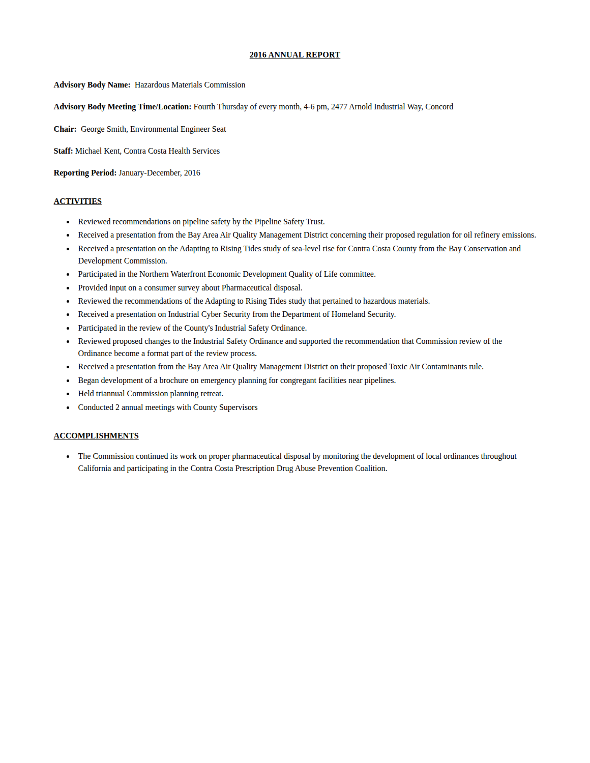2016 ANNUAL REPORT
Advisory Body Name: Hazardous Materials Commission
Advisory Body Meeting Time/Location: Fourth Thursday of every month, 4-6 pm, 2477 Arnold Industrial Way, Concord
Chair: George Smith, Environmental Engineer Seat
Staff: Michael Kent, Contra Costa Health Services
Reporting Period: January-December, 2016
ACTIVITIES
Reviewed recommendations on pipeline safety by the Pipeline Safety Trust.
Received a presentation from the Bay Area Air Quality Management District concerning their proposed regulation for oil refinery emissions.
Received a presentation on the Adapting to Rising Tides study of sea-level rise for Contra Costa County from the Bay Conservation and Development Commission.
Participated in the Northern Waterfront Economic Development Quality of Life committee.
Provided input on a consumer survey about Pharmaceutical disposal.
Reviewed the recommendations of the Adapting to Rising Tides study that pertained to hazardous materials.
Received a presentation on Industrial Cyber Security from the Department of Homeland Security.
Participated in the review of the County's Industrial Safety Ordinance.
Reviewed proposed changes to the Industrial Safety Ordinance and supported the recommendation that Commission review of the Ordinance become a format part of the review process.
Received a presentation from the Bay Area Air Quality Management District on their proposed Toxic Air Contaminants rule.
Began development of a brochure on emergency planning for congregant facilities near pipelines.
Held triannual Commission planning retreat.
Conducted 2 annual meetings with County Supervisors
ACCOMPLISHMENTS
The Commission continued its work on proper pharmaceutical disposal by monitoring the development of local ordinances throughout California and participating in the Contra Costa Prescription Drug Abuse Prevention Coalition.